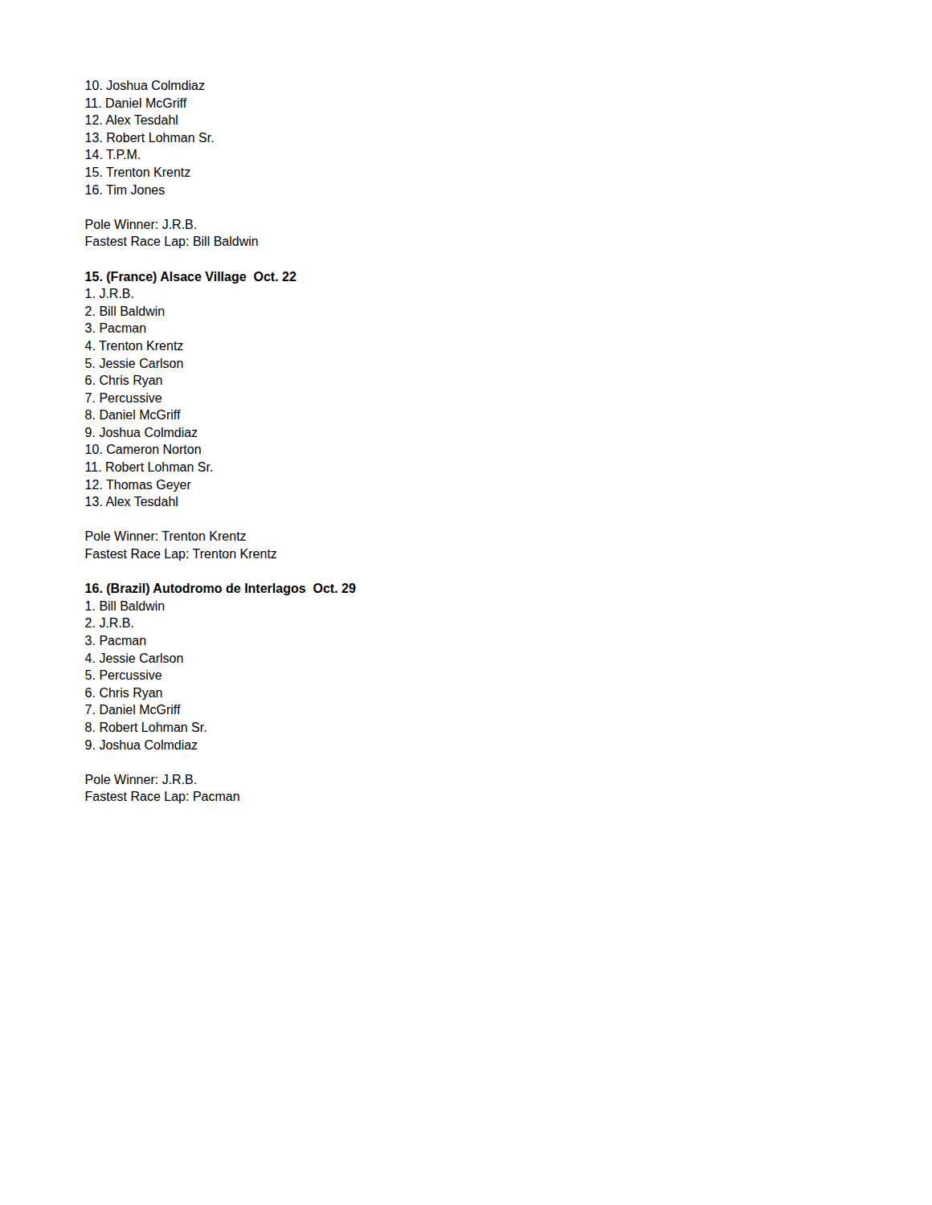10. Joshua Colmdiaz
11. Daniel McGriff
12. Alex Tesdahl
13. Robert Lohman Sr.
14. T.P.M.
15. Trenton Krentz
16. Tim Jones
Pole Winner: J.R.B.
Fastest Race Lap: Bill Baldwin
15. (France) Alsace Village Oct. 22
1. J.R.B.
2. Bill Baldwin
3. Pacman
4. Trenton Krentz
5. Jessie Carlson
6. Chris Ryan
7. Percussive
8. Daniel McGriff
9. Joshua Colmdiaz
10. Cameron Norton
11. Robert Lohman Sr.
12. Thomas Geyer
13. Alex Tesdahl
Pole Winner: Trenton Krentz
Fastest Race Lap: Trenton Krentz
16. (Brazil) Autodromo de Interlagos Oct. 29
1. Bill Baldwin
2. J.R.B.
3. Pacman
4. Jessie Carlson
5. Percussive
6. Chris Ryan
7. Daniel McGriff
8. Robert Lohman Sr.
9. Joshua Colmdiaz
Pole Winner: J.R.B.
Fastest Race Lap: Pacman